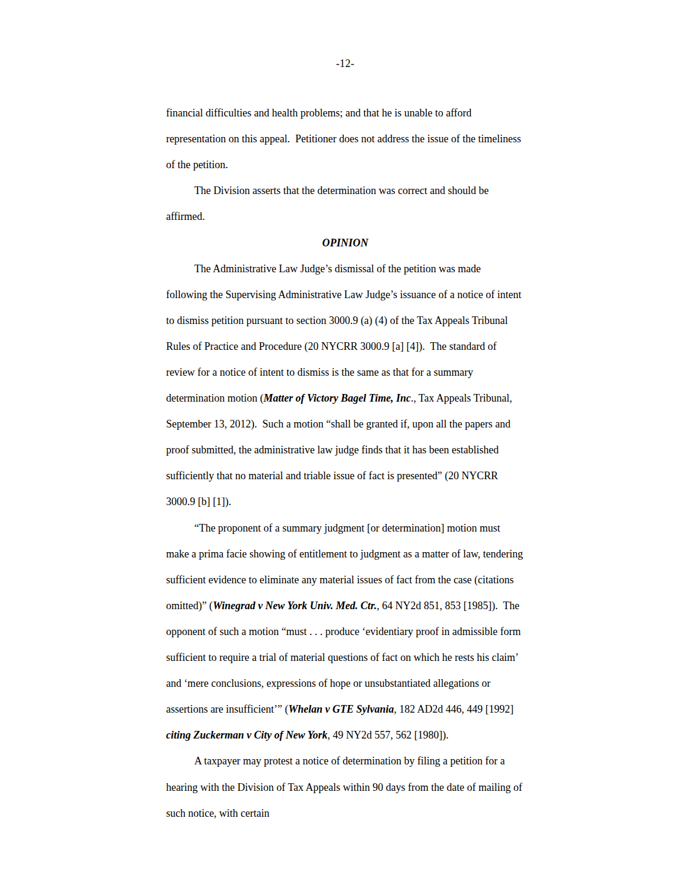-12-
financial difficulties and health problems; and that he is unable to afford representation on this appeal. Petitioner does not address the issue of the timeliness of the petition.
The Division asserts that the determination was correct and should be affirmed.
OPINION
The Administrative Law Judge’s dismissal of the petition was made following the Supervising Administrative Law Judge’s issuance of a notice of intent to dismiss petition pursuant to section 3000.9 (a) (4) of the Tax Appeals Tribunal Rules of Practice and Procedure (20 NYCRR 3000.9 [a] [4]). The standard of review for a notice of intent to dismiss is the same as that for a summary determination motion (Matter of Victory Bagel Time, Inc., Tax Appeals Tribunal, September 13, 2012). Such a motion “shall be granted if, upon all the papers and proof submitted, the administrative law judge finds that it has been established sufficiently that no material and triable issue of fact is presented” (20 NYCRR 3000.9 [b] [1]).
“The proponent of a summary judgment [or determination] motion must make a prima facie showing of entitlement to judgment as a matter of law, tendering sufficient evidence to eliminate any material issues of fact from the case (citations omitted)” (Winegrad v New York Univ. Med. Ctr., 64 NY2d 851, 853 [1985]). The opponent of such a motion “must . . . produce ‘evidentiary proof in admissible form sufficient to require a trial of material questions of fact on which he rests his claim’ and ‘mere conclusions, expressions of hope or unsubstantiated allegations or assertions are insufficient’” (Whelan v GTE Sylvania, 182 AD2d 446, 449 [1992] citing Zuckerman v City of New York, 49 NY2d 557, 562 [1980]).
A taxpayer may protest a notice of determination by filing a petition for a hearing with the Division of Tax Appeals within 90 days from the date of mailing of such notice, with certain